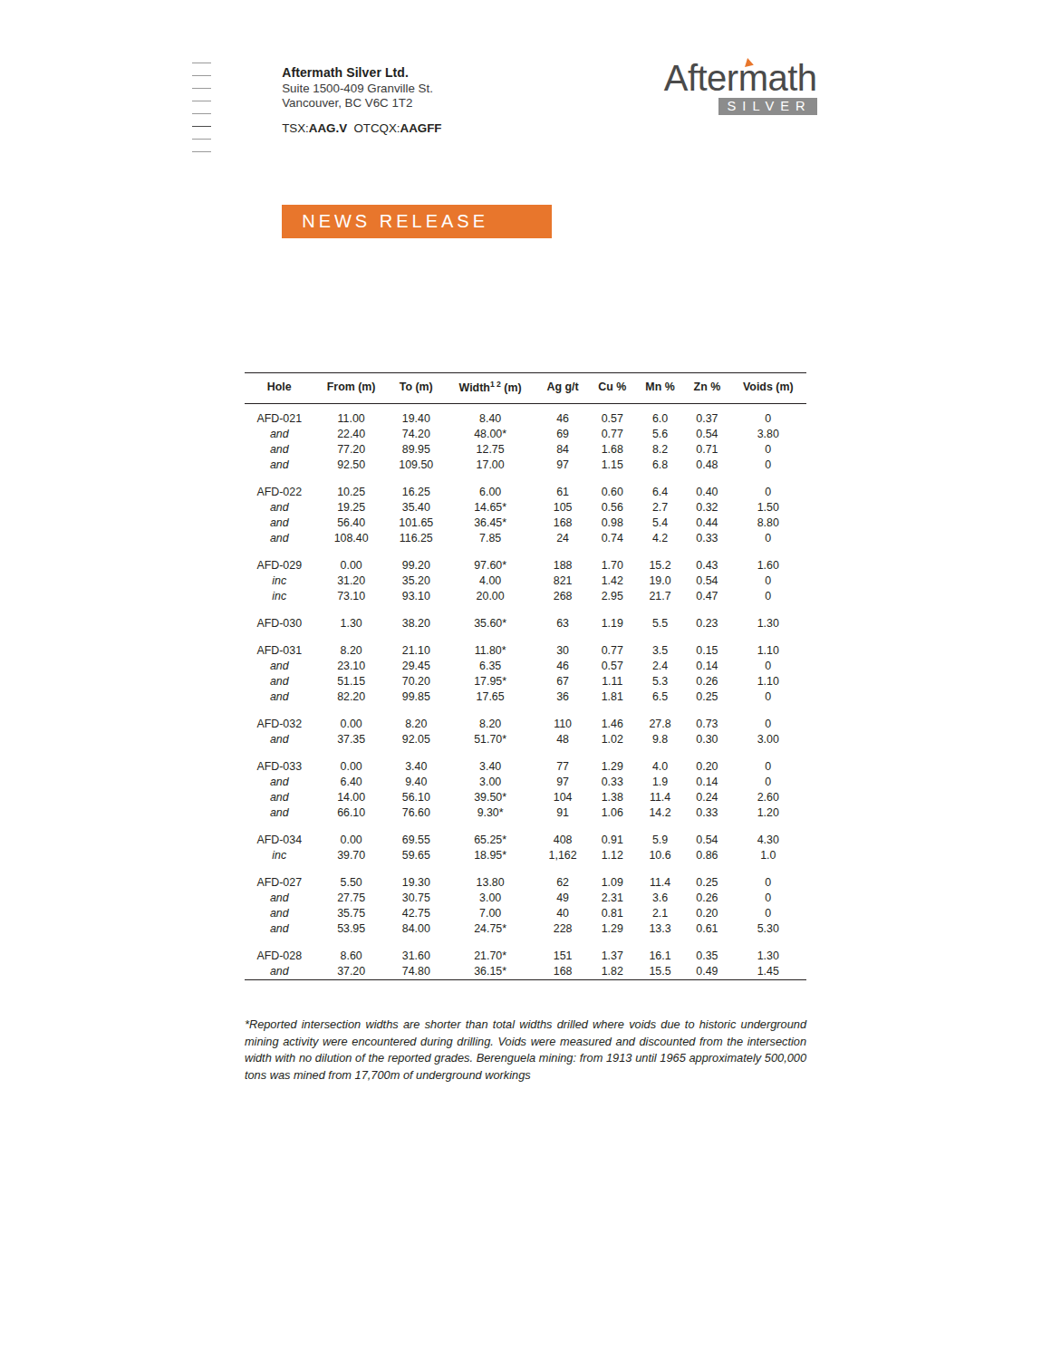Aftermath
SILVER
Aftermath Silver Ltd.
Suite 1500-409 Granville St.
Vancouver, BC V6C 1T2
TSX:AAG.V OTCQX:AAGFF
NEWS RELEASE
| Hole | From (m) | To (m) | Width 1 2 (m) | Ag g/t | Cu % | Mn % | Zn % | Voids (m) |
| --- | --- | --- | --- | --- | --- | --- | --- | --- |
| AFD-021 | 11.00 | 19.40 | 8.40 | 46 | 0.57 | 6.0 | 0.37 | 0 |
| and | 22.40 | 74.20 | 48.00* | 69 | 0.77 | 5.6 | 0.54 | 3.80 |
| and | 77.20 | 89.95 | 12.75 | 84 | 1.68 | 8.2 | 0.71 | 0 |
| and | 92.50 | 109.50 | 17.00 | 97 | 1.15 | 6.8 | 0.48 | 0 |
| AFD-022 | 10.25 | 16.25 | 6.00 | 61 | 0.60 | 6.4 | 0.40 | 0 |
| and | 19.25 | 35.40 | 14.65* | 105 | 0.56 | 2.7 | 0.32 | 1.50 |
| and | 56.40 | 101.65 | 36.45* | 168 | 0.98 | 5.4 | 0.44 | 8.80 |
| and | 108.40 | 116.25 | 7.85 | 24 | 0.74 | 4.2 | 0.33 | 0 |
| AFD-029 | 0.00 | 99.20 | 97.60* | 188 | 1.70 | 15.2 | 0.43 | 1.60 |
| inc | 31.20 | 35.20 | 4.00 | 821 | 1.42 | 19.0 | 0.54 | 0 |
| inc | 73.10 | 93.10 | 20.00 | 268 | 2.95 | 21.7 | 0.47 | 0 |
| AFD-030 | 1.30 | 38.20 | 35.60* | 63 | 1.19 | 5.5 | 0.23 | 1.30 |
| AFD-031 | 8.20 | 21.10 | 11.80* | 30 | 0.77 | 3.5 | 0.15 | 1.10 |
| and | 23.10 | 29.45 | 6.35 | 46 | 0.57 | 2.4 | 0.14 | 0 |
| and | 51.15 | 70.20 | 17.95* | 67 | 1.11 | 5.3 | 0.26 | 1.10 |
| and | 82.20 | 99.85 | 17.65 | 36 | 1.81 | 6.5 | 0.25 | 0 |
| AFD-032 | 0.00 | 8.20 | 8.20 | 110 | 1.46 | 27.8 | 0.73 | 0 |
| and | 37.35 | 92.05 | 51.70* | 48 | 1.02 | 9.8 | 0.30 | 3.00 |
| AFD-033 | 0.00 | 3.40 | 3.40 | 77 | 1.29 | 4.0 | 0.20 | 0 |
| and | 6.40 | 9.40 | 3.00 | 97 | 0.33 | 1.9 | 0.14 | 0 |
| and | 14.00 | 56.10 | 39.50* | 104 | 1.38 | 11.4 | 0.24 | 2.60 |
| and | 66.10 | 76.60 | 9.30* | 91 | 1.06 | 14.2 | 0.33 | 1.20 |
| AFD-034 | 0.00 | 69.55 | 65.25* | 408 | 0.91 | 5.9 | 0.54 | 4.30 |
| inc | 39.70 | 59.65 | 18.95* | 1,162 | 1.12 | 10.6 | 0.86 | 1.0 |
| AFD-027 | 5.50 | 19.30 | 13.80 | 62 | 1.09 | 11.4 | 0.25 | 0 |
| and | 27.75 | 30.75 | 3.00 | 49 | 2.31 | 3.6 | 0.26 | 0 |
| and | 35.75 | 42.75 | 7.00 | 40 | 0.81 | 2.1 | 0.20 | 0 |
| and | 53.95 | 84.00 | 24.75* | 228 | 1.29 | 13.3 | 0.61 | 5.30 |
| AFD-028 | 8.60 | 31.60 | 21.70* | 151 | 1.37 | 16.1 | 0.35 | 1.30 |
| and | 37.20 | 74.80 | 36.15* | 168 | 1.82 | 15.5 | 0.49 | 1.45 |
*Reported intersection widths are shorter than total widths drilled where voids due to historic underground mining activity were encountered during drilling. Voids were measured and discounted from the intersection width with no dilution of the reported grades. Berenguela mining: from 1913 until 1965 approximately 500,000 tons was mined from 17,700m of underground workings